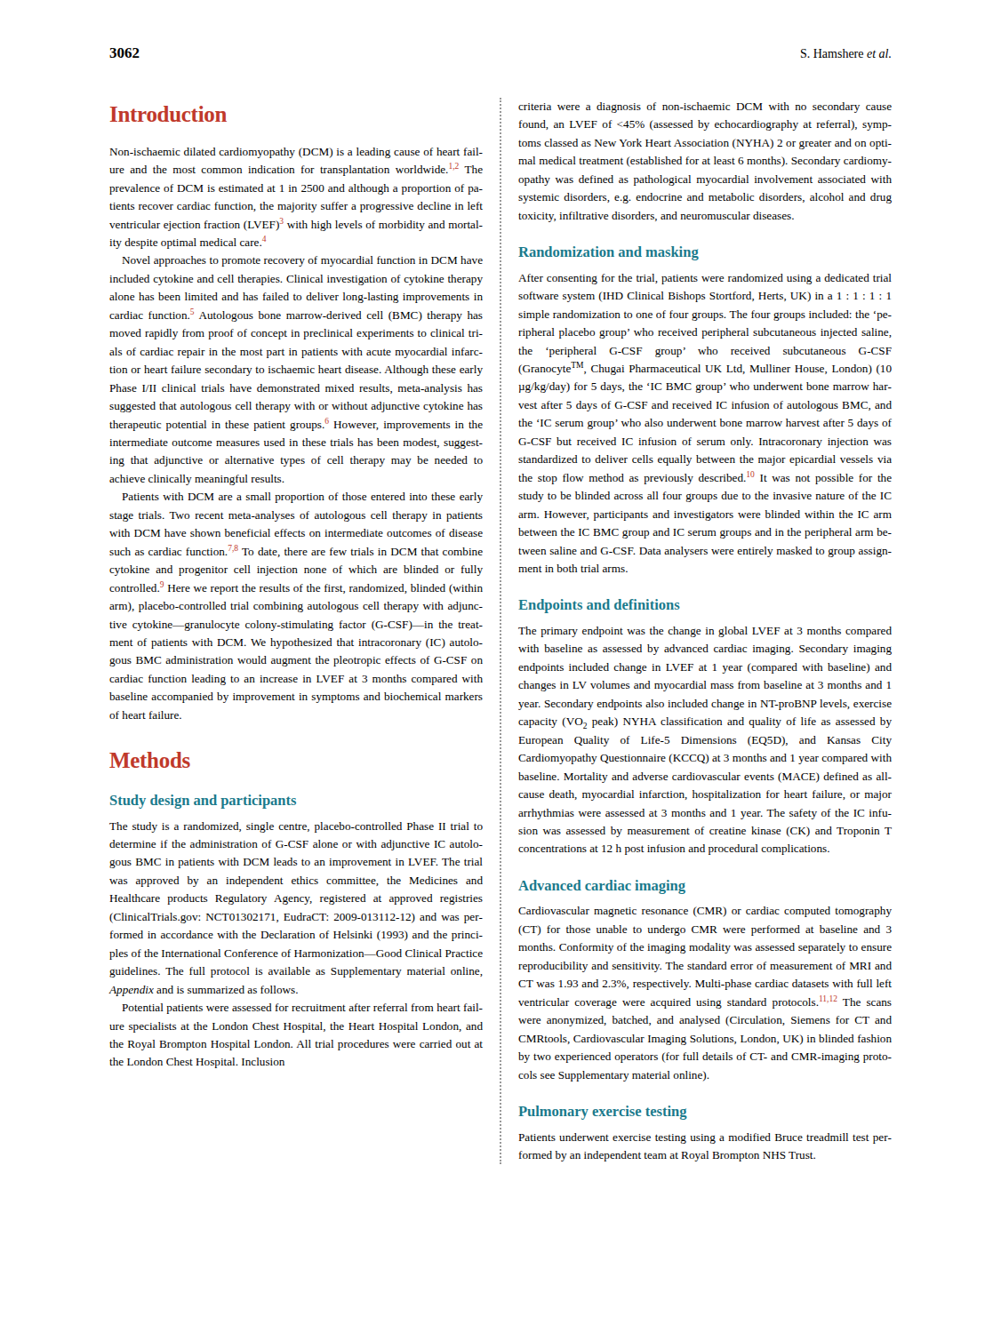3062 S. Hamshere et al.
Introduction
Non-ischaemic dilated cardiomyopathy (DCM) is a leading cause of heart failure and the most common indication for transplantation worldwide.1,2 The prevalence of DCM is estimated at 1 in 2500 and although a proportion of patients recover cardiac function, the majority suffer a progressive decline in left ventricular ejection fraction (LVEF)3 with high levels of morbidity and mortality despite optimal medical care.4
Novel approaches to promote recovery of myocardial function in DCM have included cytokine and cell therapies. Clinical investigation of cytokine therapy alone has been limited and has failed to deliver long-lasting improvements in cardiac function.5 Autologous bone marrow-derived cell (BMC) therapy has moved rapidly from proof of concept in preclinical experiments to clinical trials of cardiac repair in the most part in patients with acute myocardial infarction or heart failure secondary to ischaemic heart disease. Although these early Phase I/II clinical trials have demonstrated mixed results, meta-analysis has suggested that autologous cell therapy with or without adjunctive cytokine has therapeutic potential in these patient groups.6 However, improvements in the intermediate outcome measures used in these trials has been modest, suggesting that adjunctive or alternative types of cell therapy may be needed to achieve clinically meaningful results.
Patients with DCM are a small proportion of those entered into these early stage trials. Two recent meta-analyses of autologous cell therapy in patients with DCM have shown beneficial effects on intermediate outcomes of disease such as cardiac function.7,8 To date, there are few trials in DCM that combine cytokine and progenitor cell injection none of which are blinded or fully controlled.9 Here we report the results of the first, randomized, blinded (within arm), placebo-controlled trial combining autologous cell therapy with adjunctive cytokine—granulocyte colony-stimulating factor (G-CSF)—in the treatment of patients with DCM. We hypothesized that intracoronary (IC) autologous BMC administration would augment the pleotropic effects of G-CSF on cardiac function leading to an increase in LVEF at 3 months compared with baseline accompanied by improvement in symptoms and biochemical markers of heart failure.
Methods
Study design and participants
The study is a randomized, single centre, placebo-controlled Phase II trial to determine if the administration of G-CSF alone or with adjunctive IC autologous BMC in patients with DCM leads to an improvement in LVEF. The trial was approved by an independent ethics committee, the Medicines and Healthcare products Regulatory Agency, registered at approved registries (ClinicalTrials.gov: NCT01302171, EudraCT: 2009-013112-12) and was performed in accordance with the Declaration of Helsinki (1993) and the principles of the International Conference of Harmonization—Good Clinical Practice guidelines. The full protocol is available as Supplementary material online, Appendix and is summarized as follows.
Potential patients were assessed for recruitment after referral from heart failure specialists at the London Chest Hospital, the Heart Hospital London, and the Royal Brompton Hospital London. All trial procedures were carried out at the London Chest Hospital. Inclusion
criteria were a diagnosis of non-ischaemic DCM with no secondary cause found, an LVEF of <45% (assessed by echocardiography at referral), symptoms classed as New York Heart Association (NYHA) 2 or greater and on optimal medical treatment (established for at least 6 months). Secondary cardiomyopathy was defined as pathological myocardial involvement associated with systemic disorders, e.g. endocrine and metabolic disorders, alcohol and drug toxicity, infiltrative disorders, and neuromuscular diseases.
Randomization and masking
After consenting for the trial, patients were randomized using a dedicated trial software system (IHD Clinical Bishops Stortford, Herts, UK) in a 1 : 1 : 1 : 1 simple randomization to one of four groups. The four groups included: the ‘peripheral placebo group’ who received peripheral subcutaneous injected saline, the ‘peripheral G-CSF group’ who received subcutaneous G-CSF (GranocyteTM, Chugai Pharmaceutical UK Ltd, Mulliner House, London) (10 µg/kg/day) for 5 days, the ‘IC BMC group’ who underwent bone marrow harvest after 5 days of G-CSF and received IC infusion of autologous BMC, and the ‘IC serum group’ who also underwent bone marrow harvest after 5 days of G-CSF but received IC infusion of serum only. Intracoronary injection was standardized to deliver cells equally between the major epicardial vessels via the stop flow method as previously described.10 It was not possible for the study to be blinded across all four groups due to the invasive nature of the IC arm. However, participants and investigators were blinded within the IC arm between the IC BMC group and IC serum groups and in the peripheral arm between saline and G-CSF. Data analysers were entirely masked to group assignment in both trial arms.
Endpoints and definitions
The primary endpoint was the change in global LVEF at 3 months compared with baseline as assessed by advanced cardiac imaging. Secondary imaging endpoints included change in LVEF at 1 year (compared with baseline) and changes in LV volumes and myocardial mass from baseline at 3 months and 1 year. Secondary endpoints also included change in NT-proBNP levels, exercise capacity (VO2 peak) NYHA classification and quality of life as assessed by European Quality of Life-5 Dimensions (EQ5D), and Kansas City Cardiomyopathy Questionnaire (KCCQ) at 3 months and 1 year compared with baseline. Mortality and adverse cardiovascular events (MACE) defined as all-cause death, myocardial infarction, hospitalization for heart failure, or major arrhythmias were assessed at 3 months and 1 year. The safety of the IC infusion was assessed by measurement of creatine kinase (CK) and Troponin T concentrations at 12 h post infusion and procedural complications.
Advanced cardiac imaging
Cardiovascular magnetic resonance (CMR) or cardiac computed tomography (CT) for those unable to undergo CMR were performed at baseline and 3 months. Conformity of the imaging modality was assessed separately to ensure reproducibility and sensitivity. The standard error of measurement of MRI and CT was 1.93 and 2.3%, respectively. Multi-phase cardiac datasets with full left ventricular coverage were acquired using standard protocols.11,12 The scans were anonymized, batched, and analysed (Circulation, Siemens for CT and CMRtools, Cardiovascular Imaging Solutions, London, UK) in blinded fashion by two experienced operators (for full details of CT- and CMR-imaging protocols see Supplementary material online).
Pulmonary exercise testing
Patients underwent exercise testing using a modified Bruce treadmill test performed by an independent team at Royal Brompton NHS Trust.